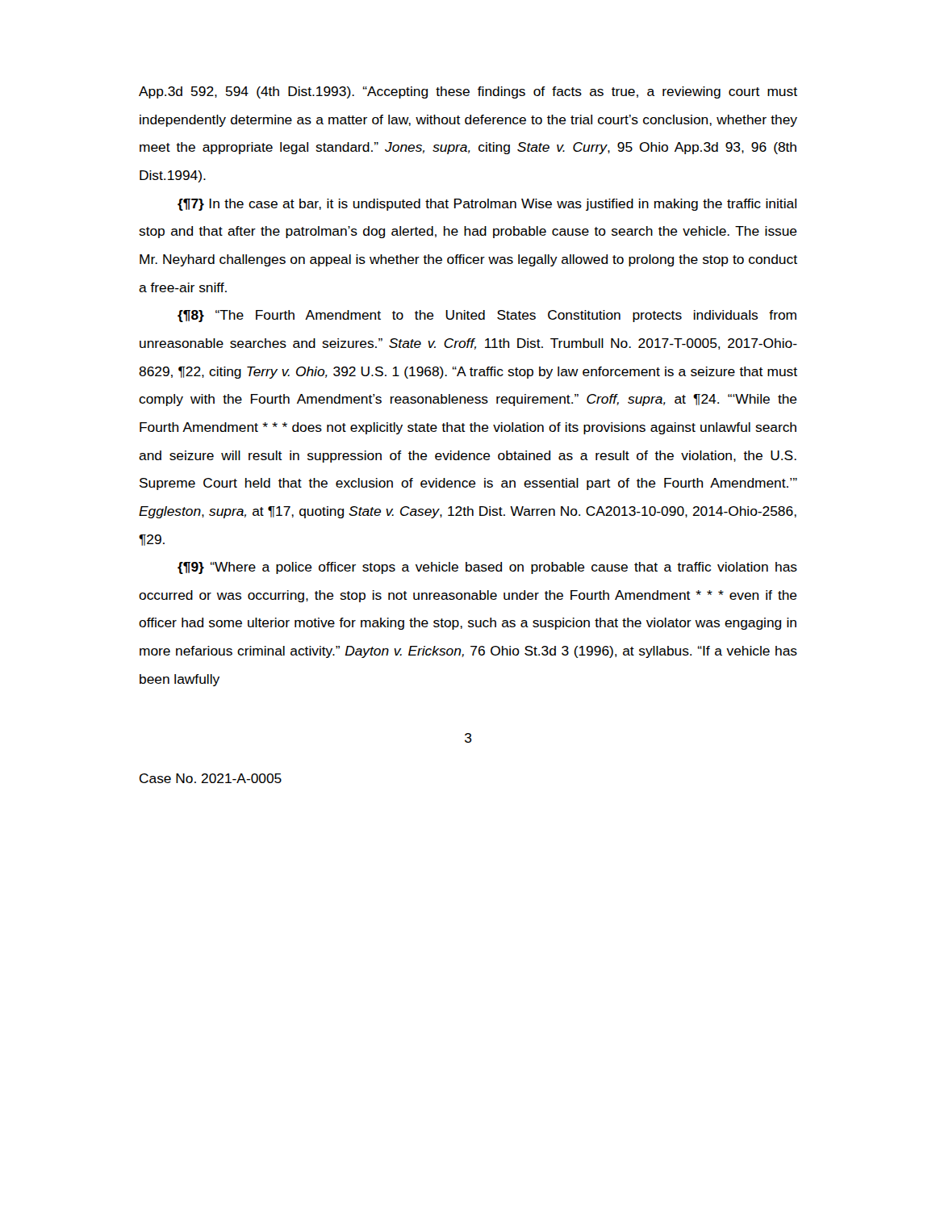App.3d 592, 594 (4th Dist.1993). “Accepting these findings of facts as true, a reviewing court must independently determine as a matter of law, without deference to the trial court’s conclusion, whether they meet the appropriate legal standard.” Jones, supra, citing State v. Curry, 95 Ohio App.3d 93, 96 (8th Dist.1994).
{¶7} In the case at bar, it is undisputed that Patrolman Wise was justified in making the traffic initial stop and that after the patrolman’s dog alerted, he had probable cause to search the vehicle. The issue Mr. Neyhard challenges on appeal is whether the officer was legally allowed to prolong the stop to conduct a free-air sniff.
{¶8} “The Fourth Amendment to the United States Constitution protects individuals from unreasonable searches and seizures.” State v. Croff, 11th Dist. Trumbull No. 2017-T-0005, 2017-Ohio-8629, ¶22, citing Terry v. Ohio, 392 U.S. 1 (1968). “A traffic stop by law enforcement is a seizure that must comply with the Fourth Amendment’s reasonableness requirement.” Croff, supra, at ¶24. “‘While the Fourth Amendment * * * does not explicitly state that the violation of its provisions against unlawful search and seizure will result in suppression of the evidence obtained as a result of the violation, the U.S. Supreme Court held that the exclusion of evidence is an essential part of the Fourth Amendment.’” Eggleston, supra, at ¶17, quoting State v. Casey, 12th Dist. Warren No. CA2013-10-090, 2014-Ohio-2586, ¶29.
{¶9} “Where a police officer stops a vehicle based on probable cause that a traffic violation has occurred or was occurring, the stop is not unreasonable under the Fourth Amendment * * * even if the officer had some ulterior motive for making the stop, such as a suspicion that the violator was engaging in more nefarious criminal activity.” Dayton v. Erickson, 76 Ohio St.3d 3 (1996), at syllabus. “If a vehicle has been lawfully
3
Case No. 2021-A-0005